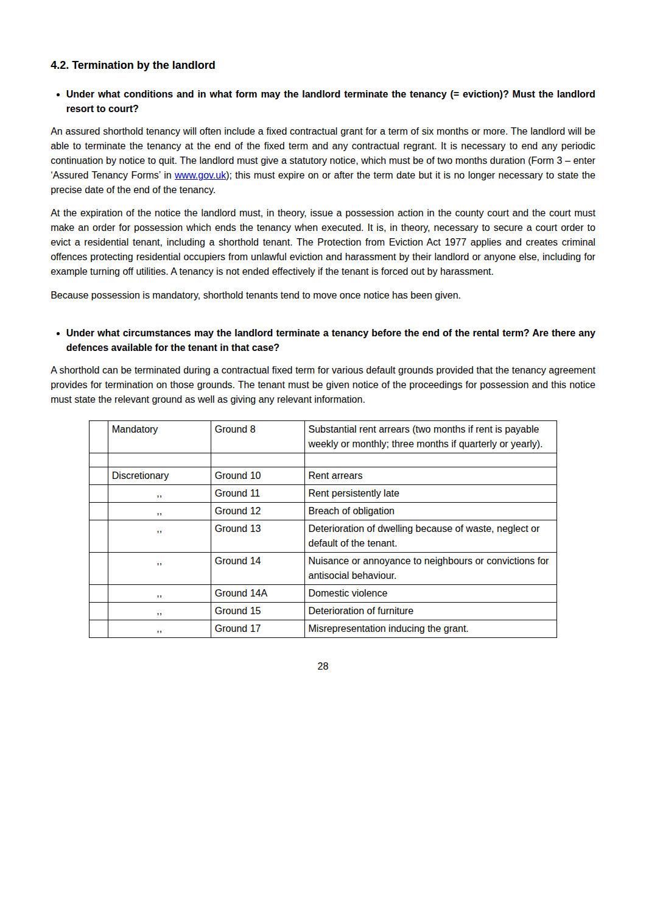4.2. Termination by the landlord
Under what conditions and in what form may the landlord terminate the tenancy (= eviction)? Must the landlord resort to court?
An assured shorthold tenancy will often include a fixed contractual grant for a term of six months or more. The landlord will be able to terminate the tenancy at the end of the fixed term and any contractual regrant. It is necessary to end any periodic continuation by notice to quit. The landlord must give a statutory notice, which must be of two months duration (Form 3 – enter ‘Assured Tenancy Forms’ in www.gov.uk); this must expire on or after the term date but it is no longer necessary to state the precise date of the end of the tenancy.
At the expiration of the notice the landlord must, in theory, issue a possession action in the county court and the court must make an order for possession which ends the tenancy when executed. It is, in theory, necessary to secure a court order to evict a residential tenant, including a shorthold tenant. The Protection from Eviction Act 1977 applies and creates criminal offences protecting residential occupiers from unlawful eviction and harassment by their landlord or anyone else, including for example turning off utilities. A tenancy is not ended effectively if the tenant is forced out by harassment.
Because possession is mandatory, shorthold tenants tend to move once notice has been given.
Under what circumstances may the landlord terminate a tenancy before the end of the rental term? Are there any defences available for the tenant in that case?
A shorthold can be terminated during a contractual fixed term for various default grounds provided that the tenancy agreement provides for termination on those grounds. The tenant must be given notice of the proceedings for possession and this notice must state the relevant ground as well as giving any relevant information.
| | Mandatory | Ground 8 | Substantial rent arrears (two months if rent is payable weekly or monthly; three months if quarterly or yearly). |
| | Discretionary | Ground 10 | Rent arrears |
| | ,, | Ground 11 | Rent persistently late |
| | ,, | Ground 12 | Breach of obligation |
| | ,, | Ground 13 | Deterioration of dwelling because of waste, neglect or default of the tenant. |
| | ,, | Ground 14 | Nuisance or annoyance to neighbours or convictions for antisocial behaviour. |
| | ,, | Ground 14A | Domestic violence |
| | ,, | Ground 15 | Deterioration of furniture |
| | ,, | Ground 17 | Misrepresentation inducing the grant. |
28